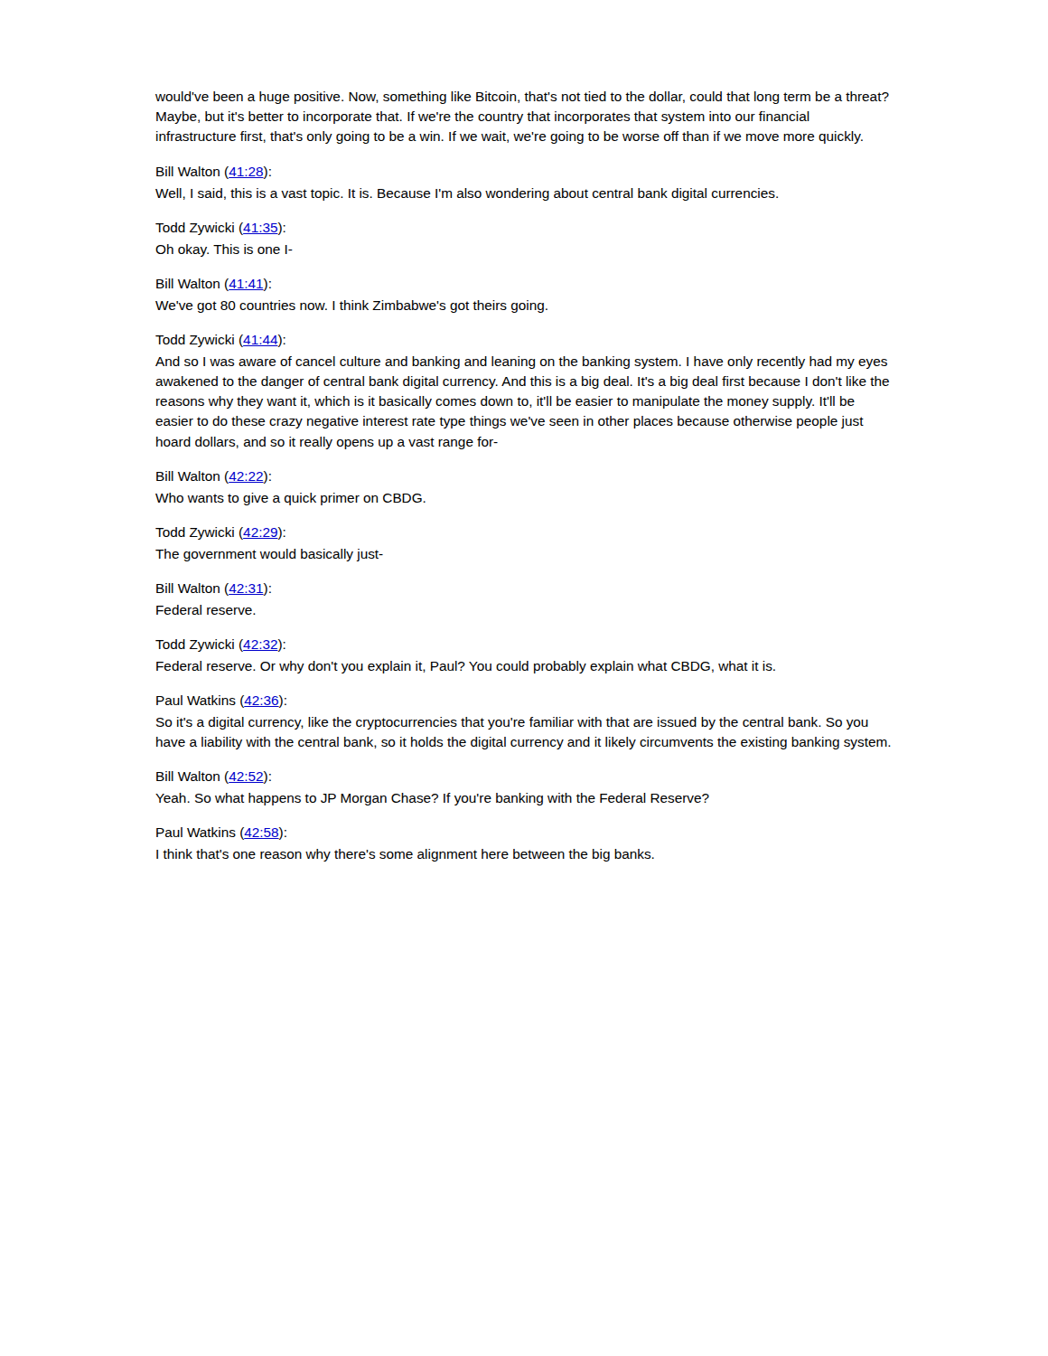would've been a huge positive. Now, something like Bitcoin, that's not tied to the dollar, could that long term be a threat? Maybe, but it's better to incorporate that. If we're the country that incorporates that system into our financial infrastructure first, that's only going to be a win. If we wait, we're going to be worse off than if we move more quickly.
Bill Walton (41:28):
Well, I said, this is a vast topic. It is. Because I'm also wondering about central bank digital currencies.
Todd Zywicki (41:35):
Oh okay. This is one I-
Bill Walton (41:41):
We've got 80 countries now. I think Zimbabwe's got theirs going.
Todd Zywicki (41:44):
And so I was aware of cancel culture and banking and leaning on the banking system. I have only recently had my eyes awakened to the danger of central bank digital currency. And this is a big deal. It's a big deal first because I don't like the reasons why they want it, which is it basically comes down to, it'll be easier to manipulate the money supply. It'll be easier to do these crazy negative interest rate type things we've seen in other places because otherwise people just hoard dollars, and so it really opens up a vast range for-
Bill Walton (42:22):
Who wants to give a quick primer on CBDG.
Todd Zywicki (42:29):
The government would basically just-
Bill Walton (42:31):
Federal reserve.
Todd Zywicki (42:32):
Federal reserve. Or why don't you explain it, Paul? You could probably explain what CBDG, what it is.
Paul Watkins (42:36):
So it's a digital currency, like the cryptocurrencies that you're familiar with that are issued by the central bank. So you have a liability with the central bank, so it holds the digital currency and it likely circumvents the existing banking system.
Bill Walton (42:52):
Yeah. So what happens to JP Morgan Chase? If you're banking with the Federal Reserve?
Paul Watkins (42:58):
I think that's one reason why there's some alignment here between the big banks.